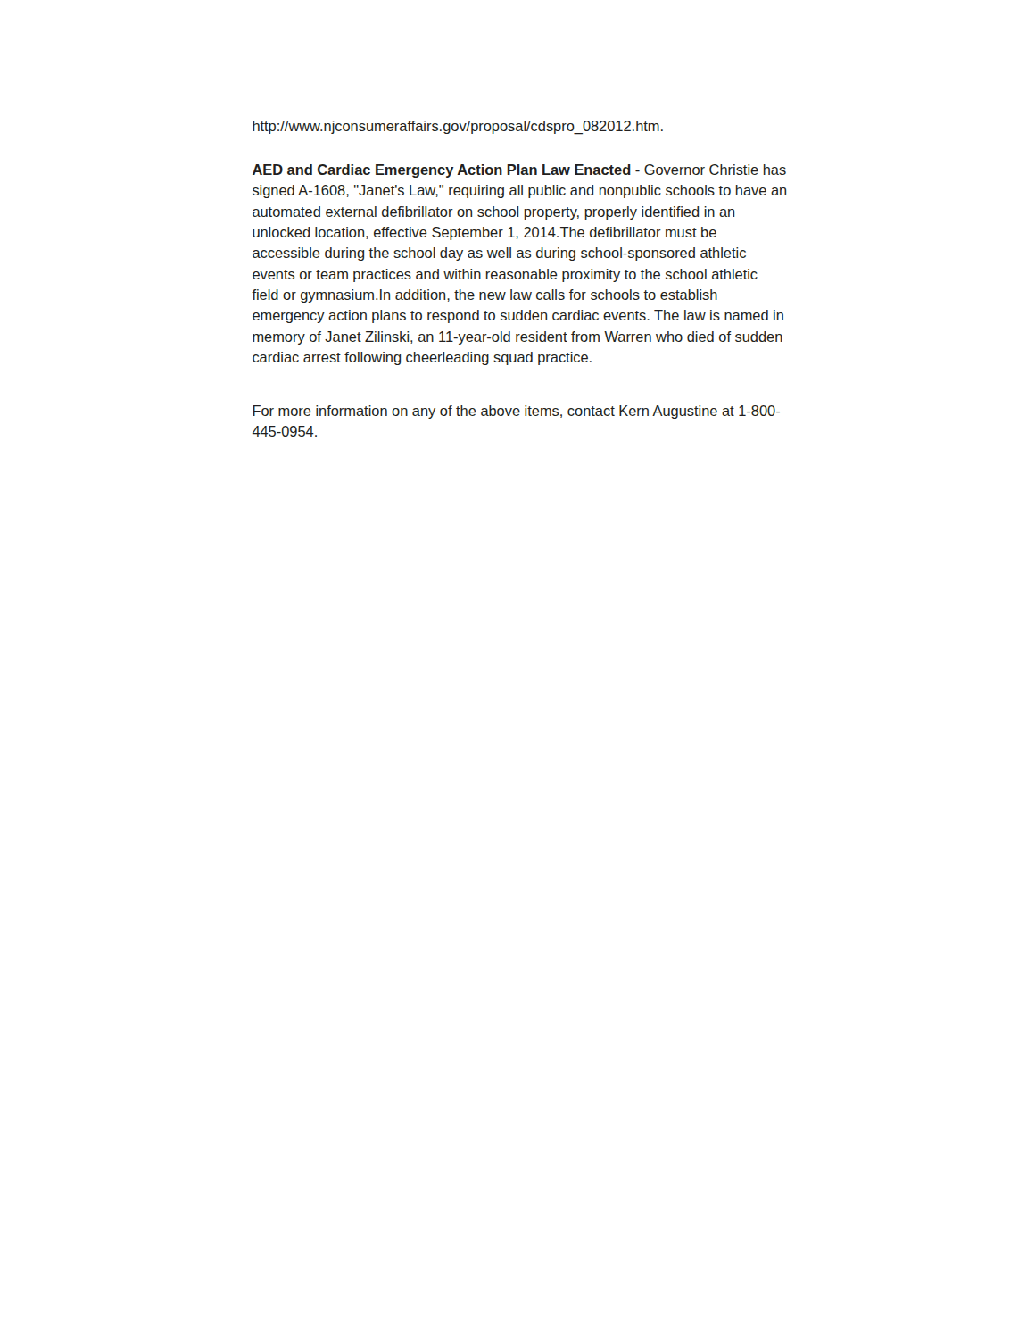http://www.njconsumeraffairs.gov/proposal/cdspro_082012.htm.
AED and Cardiac Emergency Action Plan Law Enacted - Governor Christie has signed A-1608, "Janet's Law," requiring all public and nonpublic schools to have an automated external defibrillator on school property, properly identified in an unlocked location, effective September 1, 2014.The defibrillator must be accessible during the school day as well as during school-sponsored athletic events or team practices and within reasonable proximity to the school athletic field or gymnasium.In addition, the new law calls for schools to establish emergency action plans to respond to sudden cardiac events. The law is named in memory of Janet Zilinski, an 11-year-old resident from Warren who died of sudden cardiac arrest following cheerleading squad practice.
For more information on any of the above items, contact Kern Augustine at 1-800-445-0954.